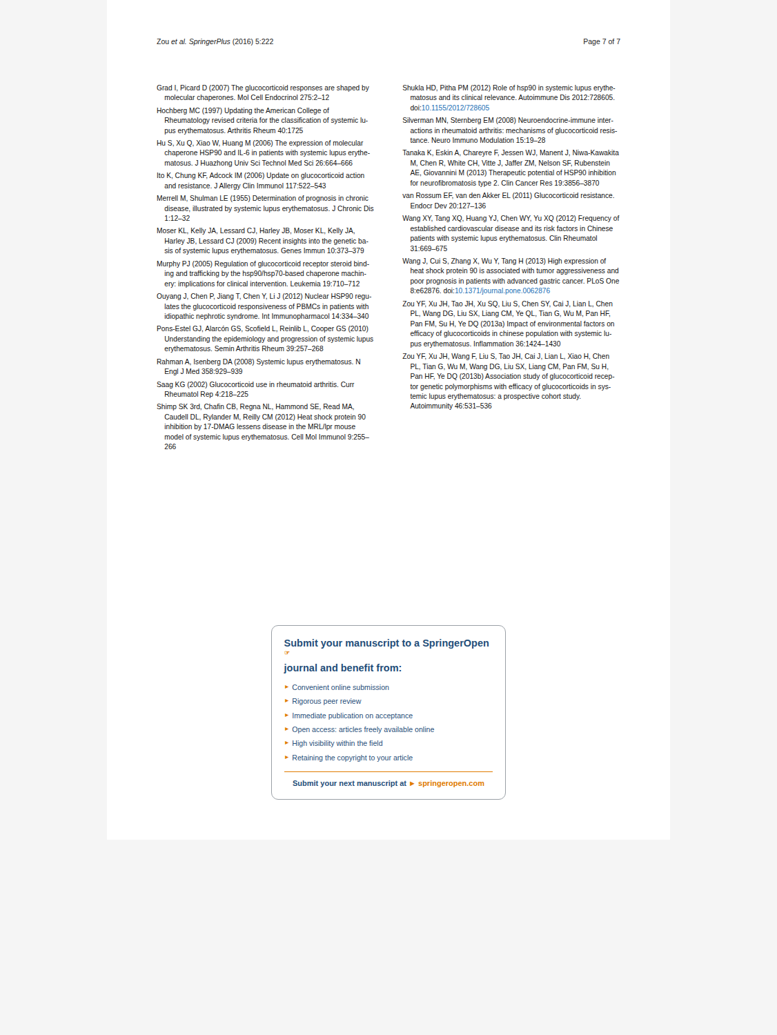Zou et al. SpringerPlus (2016) 5:222
Page 7 of 7
Grad I, Picard D (2007) The glucocorticoid responses are shaped by molecular chaperones. Mol Cell Endocrinol 275:2–12
Hochberg MC (1997) Updating the American College of Rheumatology revised criteria for the classification of systemic lupus erythematosus. Arthritis Rheum 40:1725
Hu S, Xu Q, Xiao W, Huang M (2006) The expression of molecular chaperone HSP90 and IL-6 in patients with systemic lupus erythematosus. J Huazhong Univ Sci Technol Med Sci 26:664–666
Ito K, Chung KF, Adcock IM (2006) Update on glucocorticoid action and resistance. J Allergy Clin Immunol 117:522–543
Merrell M, Shulman LE (1955) Determination of prognosis in chronic disease, illustrated by systemic lupus erythematosus. J Chronic Dis 1:12–32
Moser KL, Kelly JA, Lessard CJ, Harley JB, Moser KL, Kelly JA, Harley JB, Lessard CJ (2009) Recent insights into the genetic basis of systemic lupus erythematosus. Genes Immun 10:373–379
Murphy PJ (2005) Regulation of glucocorticoid receptor steroid binding and trafficking by the hsp90/hsp70-based chaperone machinery: implications for clinical intervention. Leukemia 19:710–712
Ouyang J, Chen P, Jiang T, Chen Y, Li J (2012) Nuclear HSP90 regulates the glucocorticoid responsiveness of PBMCs in patients with idiopathic nephrotic syndrome. Int Immunopharmacol 14:334–340
Pons-Estel GJ, Alarcón GS, Scofield L, Reinlib L, Cooper GS (2010) Understanding the epidemiology and progression of systemic lupus erythematosus. Semin Arthritis Rheum 39:257–268
Rahman A, Isenberg DA (2008) Systemic lupus erythematosus. N Engl J Med 358:929–939
Saag KG (2002) Glucocorticoid use in rheumatoid arthritis. Curr Rheumatol Rep 4:218–225
Shimp SK 3rd, Chafin CB, Regna NL, Hammond SE, Read MA, Caudell DL, Rylander M, Reilly CM (2012) Heat shock protein 90 inhibition by 17-DMAG lessens disease in the MRL/lpr mouse model of systemic lupus erythematosus. Cell Mol Immunol 9:255–266
Shukla HD, Pitha PM (2012) Role of hsp90 in systemic lupus erythematosus and its clinical relevance. Autoimmune Dis 2012:728605. doi:10.1155/2012/728605
Silverman MN, Sternberg EM (2008) Neuroendocrine-immune interactions in rheumatoid arthritis: mechanisms of glucocorticoid resistance. Neuro Immuno Modulation 15:19–28
Tanaka K, Eskin A, Chareyre F, Jessen WJ, Manent J, Niwa-Kawakita M, Chen R, White CH, Vitte J, Jaffer ZM, Nelson SF, Rubenstein AE, Giovannini M (2013) Therapeutic potential of HSP90 inhibition for neurofibromatosis type 2. Clin Cancer Res 19:3856–3870
van Rossum EF, van den Akker EL (2011) Glucocorticoid resistance. Endocr Dev 20:127–136
Wang XY, Tang XQ, Huang YJ, Chen WY, Yu XQ (2012) Frequency of established cardiovascular disease and its risk factors in Chinese patients with systemic lupus erythematosus. Clin Rheumatol 31:669–675
Wang J, Cui S, Zhang X, Wu Y, Tang H (2013) High expression of heat shock protein 90 is associated with tumor aggressiveness and poor prognosis in patients with advanced gastric cancer. PLoS One 8:e62876. doi:10.1371/journal.pone.0062876
Zou YF, Xu JH, Tao JH, Xu SQ, Liu S, Chen SY, Cai J, Lian L, Chen PL, Wang DG, Liu SX, Liang CM, Ye QL, Tian G, Wu M, Pan HF, Pan FM, Su H, Ye DQ (2013a) Impact of environmental factors on efficacy of glucocorticoids in chinese population with systemic lupus erythematosus. Inflammation 36:1424–1430
Zou YF, Xu JH, Wang F, Liu S, Tao JH, Cai J, Lian L, Xiao H, Chen PL, Tian G, Wu M, Wang DG, Liu SX, Liang CM, Pan FM, Su H, Pan HF, Ye DQ (2013b) Association study of glucocorticoid receptor genetic polymorphisms with efficacy of glucocorticoids in systemic lupus erythematosus: a prospective cohort study. Autoimmunity 46:531–536
Submit your manuscript to a SpringerOpen☞
journal and benefit from:
Convenient online submission
Rigorous peer review
Immediate publication on acceptance
Open access: articles freely available online
High visibility within the field
Retaining the copyright to your article
Submit your next manuscript at ► springeropen.com